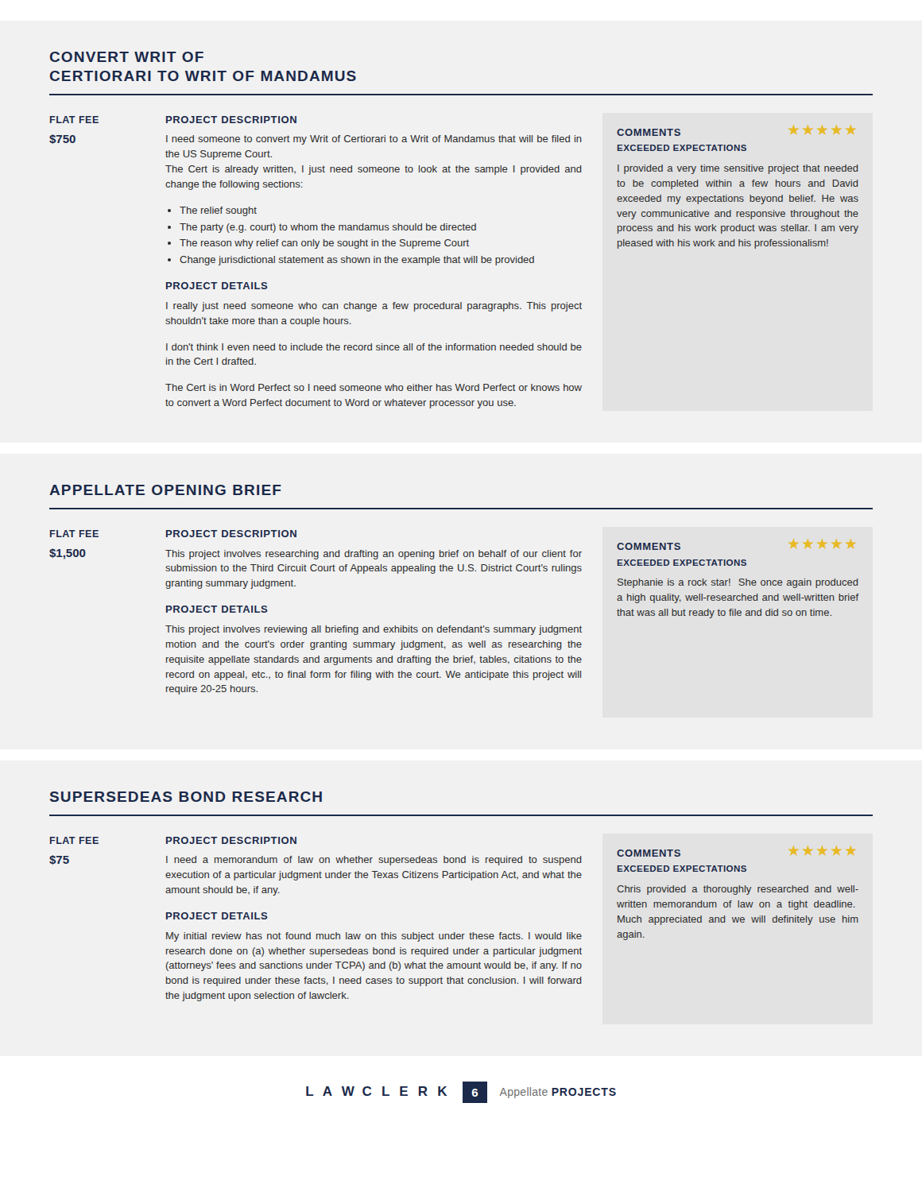Convert Writ of
Certiorari to Writ of Mandamus
Flat Fee
$750
Project Description
I need someone to convert my Writ of Certiorari to a Writ of Mandamus that will be filed in the US Supreme Court.
The Cert is already written, I just need someone to look at the sample I provided and change the following sections:
The relief sought
The party (e.g. court) to whom the mandamus should be directed
The reason why relief can only be sought in the Supreme Court
Change jurisdictional statement as shown in the example that will be provided
Project Details
I really just need someone who can change a few procedural paragraphs. This project shouldn't take more than a couple hours.
I don't think I even need to include the record since all of the information needed should be in the Cert I drafted.
The Cert is in Word Perfect so I need someone who either has Word Perfect or knows how to convert a Word Perfect document to Word or whatever processor you use.
Comments
★★★★★
Exceeded Expectations
I provided a very time sensitive project that needed to be completed within a few hours and David exceeded my expectations beyond belief. He was very communicative and responsive throughout the process and his work product was stellar. I am very pleased with his work and his professionalism!
Appellate Opening Brief
Flat Fee
$1,500
Project Description
This project involves researching and drafting an opening brief on behalf of our client for submission to the Third Circuit Court of Appeals appealing the U.S. District Court's rulings granting summary judgment.
Project Details
This project involves reviewing all briefing and exhibits on defendant's summary judgment motion and the court's order granting summary judgment, as well as researching the requisite appellate standards and arguments and drafting the brief, tables, citations to the record on appeal, etc., to final form for filing with the court. We anticipate this project will require 20-25 hours.
Comments
★★★★★
Exceeded Expectations
Stephanie is a rock star! She once again produced a high quality, well-researched and well-written brief that was all but ready to file and did so on time.
Supersedeas Bond Research
Flat Fee
$75
Project Description
I need a memorandum of law on whether supersedeas bond is required to suspend execution of a particular judgment under the Texas Citizens Participation Act, and what the amount should be, if any.
Project Details
My initial review has not found much law on this subject under these facts. I would like research done on (a) whether supersedeas bond is required under a particular judgment (attorneys' fees and sanctions under TCPA) and (b) what the amount would be, if any. If no bond is required under these facts, I need cases to support that conclusion. I will forward the judgment upon selection of lawclerk.
Comments
★★★★★
Exceeded Expectations
Chris provided a thoroughly researched and well-written memorandum of law on a tight deadline. Much appreciated and we will definitely use him again.
L A W C L E R K
6 Appellate PROJECTS